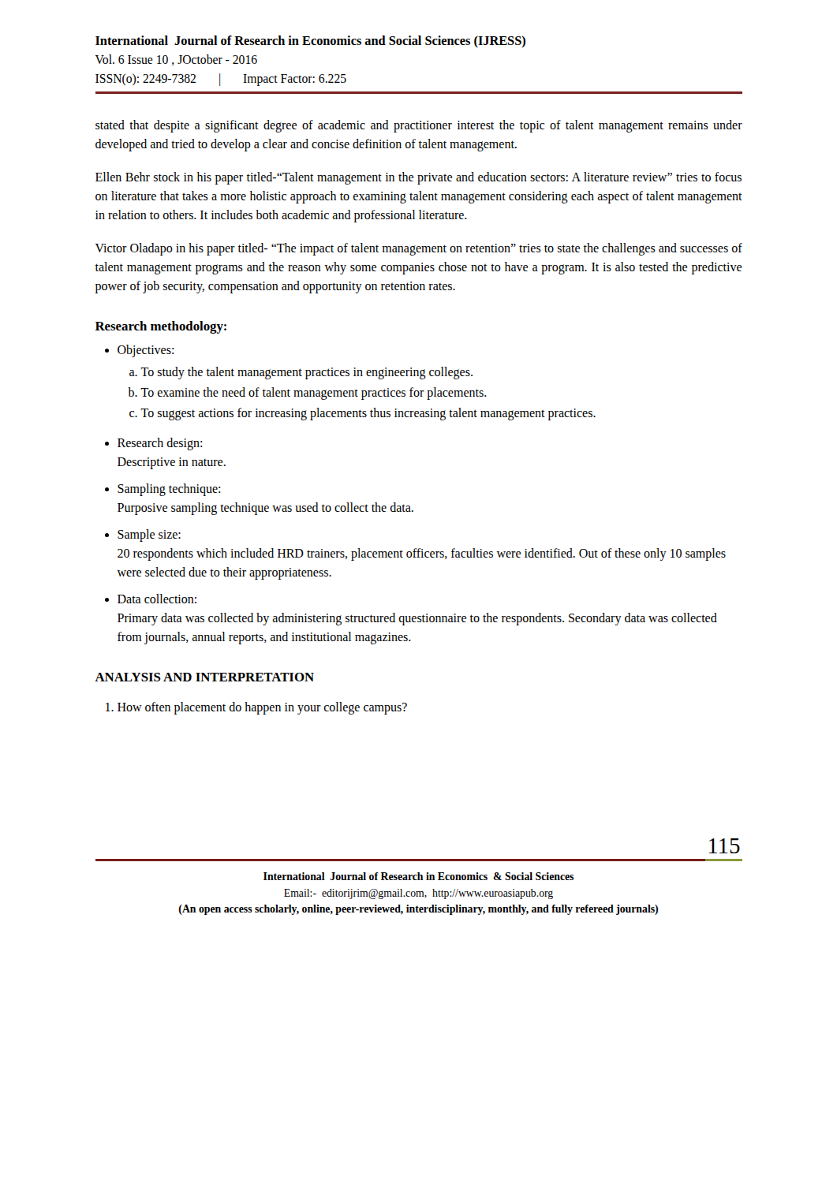International Journal of Research in Economics and Social Sciences (IJRESS)
Vol. 6 Issue 10 , JOctober - 2016
ISSN(o): 2249-7382|Impact Factor: 6.225
stated that despite a significant degree of academic and practitioner interest the topic of talent management remains under developed and tried to develop a clear and concise definition of talent management.
Ellen Behr stock in his paper titled-“Talent management in the private and education sectors: A literature review” tries to focus on literature that takes a more holistic approach to examining talent management considering each aspect of talent management in relation to others. It includes both academic and professional literature.
Victor Oladapo in his paper titled- “The impact of talent management on retention” tries to state the challenges and successes of talent management programs and the reason why some companies chose not to have a program. It is also tested the predictive power of job security, compensation and opportunity on retention rates.
Research methodology:
Objectives:
To study the talent management practices in engineering colleges.
To examine the need of talent management practices for placements.
To suggest actions for increasing placements thus increasing talent management practices.
Research design:
Descriptive in nature.
Sampling technique:
Purposive sampling technique was used to collect the data.
Sample size:
20 respondents which included HRD trainers, placement officers, faculties were identified. Out of these only 10 samples were selected due to their appropriateness.
Data collection:
Primary data was collected by administering structured questionnaire to the respondents. Secondary data was collected from journals, annual reports, and institutional magazines.
ANALYSIS AND INTERPRETATION
How often placement do happen in your college campus?
115
International Journal of Research in Economics & Social Sciences
Email:- editorijrim@gmail.com, http://www.euroasiapub.org
(An open access scholarly, online, peer-reviewed, interdisciplinary, monthly, and fully refereed journals)